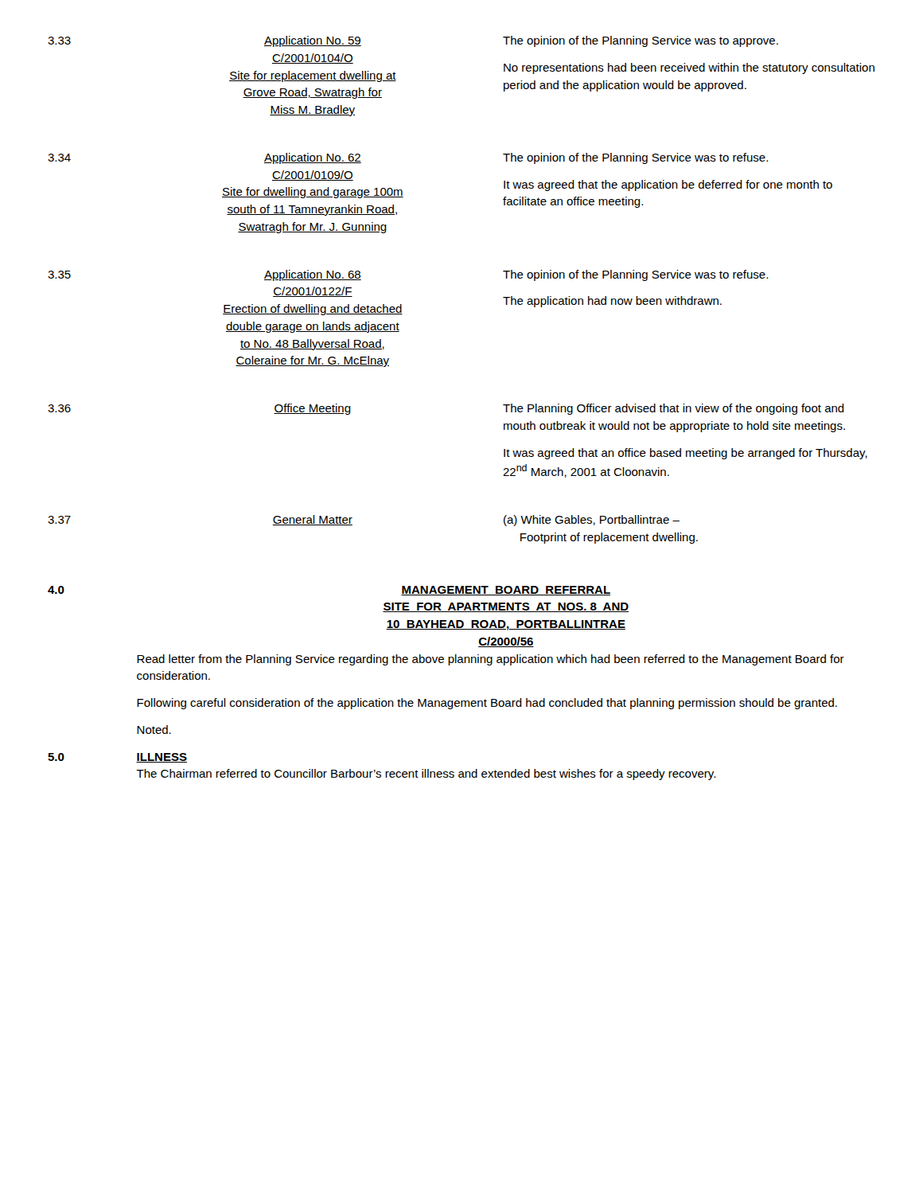| 3.33 | Application No. 59 C/2001/0104/O Site for replacement dwelling at Grove Road, Swatragh for Miss M. Bradley | The opinion of the Planning Service was to approve. No representations had been received within the statutory consultation period and the application would be approved. |
| 3.34 | Application No. 62 C/2001/0109/O Site for dwelling and garage 100m south of 11 Tamneyrankin Road, Swatragh for Mr. J. Gunning | The opinion of the Planning Service was to refuse. It was agreed that the application be deferred for one month to facilitate an office meeting. |
| 3.35 | Application No. 68 C/2001/0122/F Erection of dwelling and detached double garage on lands adjacent to No. 48 Ballyversal Road, Coleraine for Mr. G. McElnay | The opinion of the Planning Service was to refuse. The application had now been withdrawn. |
| 3.36 | Office Meeting | The Planning Officer advised that in view of the ongoing foot and mouth outbreak it would not be appropriate to hold site meetings. It was agreed that an office based meeting be arranged for Thursday, 22 nd March, 2001 at Cloonavin. |
| 3.37 | General Matter | (a) White Gables, Portballintrae – Footprint of replacement dwelling. |
4.0
MANAGEMENT BOARD REFERRAL
SITE FOR APARTMENTS AT NOS. 8 AND
10 BAYHEAD ROAD, PORTBALLINTRAE
C/2000/56
Read letter from the Planning Service regarding the above planning application which had been referred to the Management Board for consideration.
Following careful consideration of the application the Management Board had concluded that planning permission should be granted.
Noted.
5.0
ILLNESS
The Chairman referred to Councillor Barbour’s recent illness and extended best wishes for a speedy recovery.